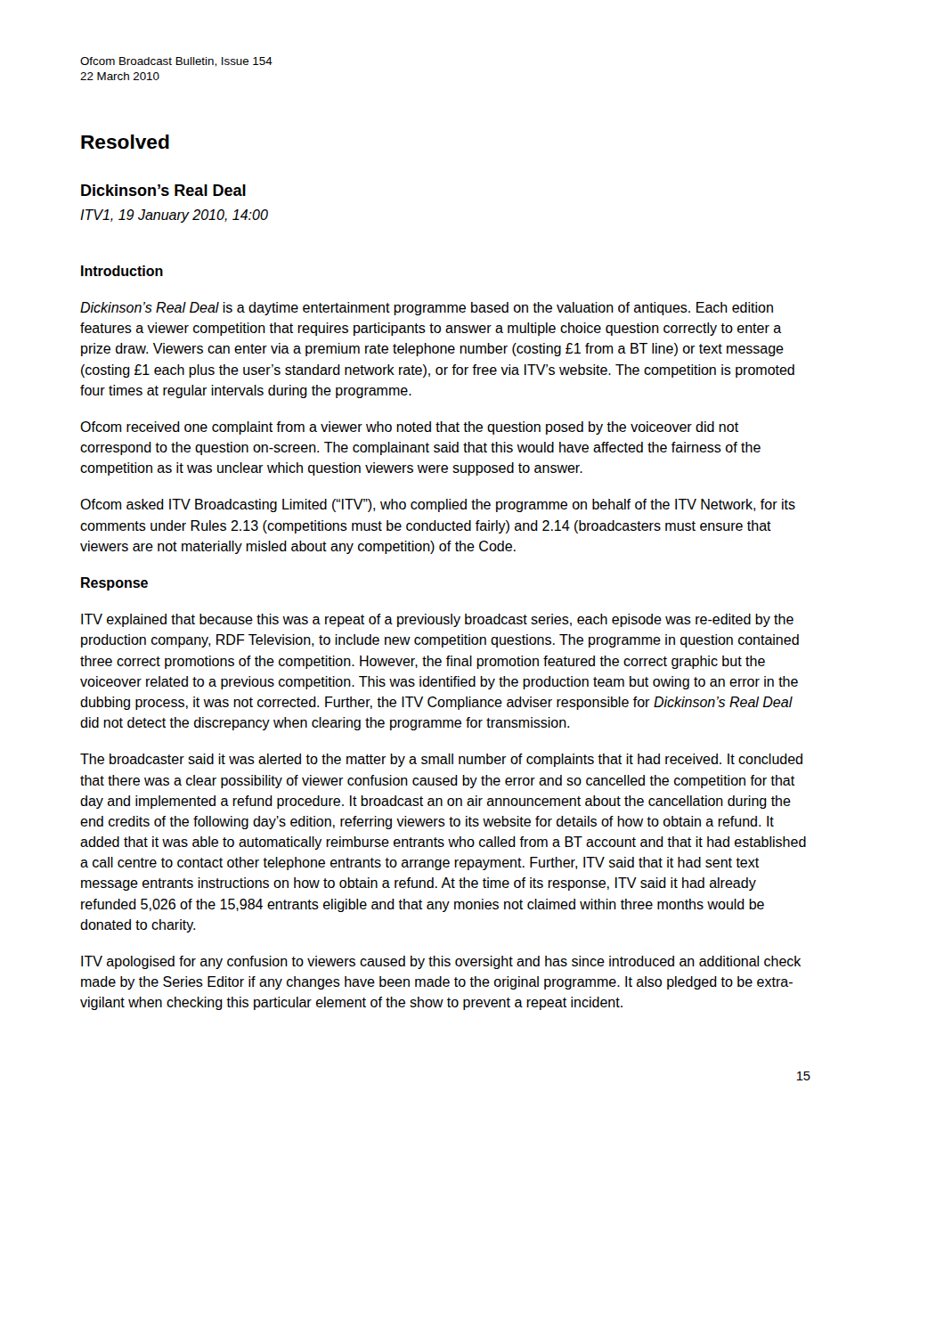Ofcom Broadcast Bulletin, Issue 154
22 March 2010
Resolved
Dickinson’s Real Deal
ITV1, 19 January 2010, 14:00
Introduction
Dickinson’s Real Deal is a daytime entertainment programme based on the valuation of antiques. Each edition features a viewer competition that requires participants to answer a multiple choice question correctly to enter a prize draw. Viewers can enter via a premium rate telephone number (costing £1 from a BT line) or text message (costing £1 each plus the user’s standard network rate), or for free via ITV’s website. The competition is promoted four times at regular intervals during the programme.
Ofcom received one complaint from a viewer who noted that the question posed by the voiceover did not correspond to the question on-screen. The complainant said that this would have affected the fairness of the competition as it was unclear which question viewers were supposed to answer.
Ofcom asked ITV Broadcasting Limited (“ITV”), who complied the programme on behalf of the ITV Network, for its comments under Rules 2.13 (competitions must be conducted fairly) and 2.14 (broadcasters must ensure that viewers are not materially misled about any competition) of the Code.
Response
ITV explained that because this was a repeat of a previously broadcast series, each episode was re-edited by the production company, RDF Television, to include new competition questions. The programme in question contained three correct promotions of the competition. However, the final promotion featured the correct graphic but the voiceover related to a previous competition. This was identified by the production team but owing to an error in the dubbing process, it was not corrected. Further, the ITV Compliance adviser responsible for Dickinson’s Real Deal did not detect the discrepancy when clearing the programme for transmission.
The broadcaster said it was alerted to the matter by a small number of complaints that it had received. It concluded that there was a clear possibility of viewer confusion caused by the error and so cancelled the competition for that day and implemented a refund procedure. It broadcast an on air announcement about the cancellation during the end credits of the following day’s edition, referring viewers to its website for details of how to obtain a refund. It added that it was able to automatically reimburse entrants who called from a BT account and that it had established a call centre to contact other telephone entrants to arrange repayment. Further, ITV said that it had sent text message entrants instructions on how to obtain a refund. At the time of its response, ITV said it had already refunded 5,026 of the 15,984 entrants eligible and that any monies not claimed within three months would be donated to charity.
ITV apologised for any confusion to viewers caused by this oversight and has since introduced an additional check made by the Series Editor if any changes have been made to the original programme. It also pledged to be extra-vigilant when checking this particular element of the show to prevent a repeat incident.
15